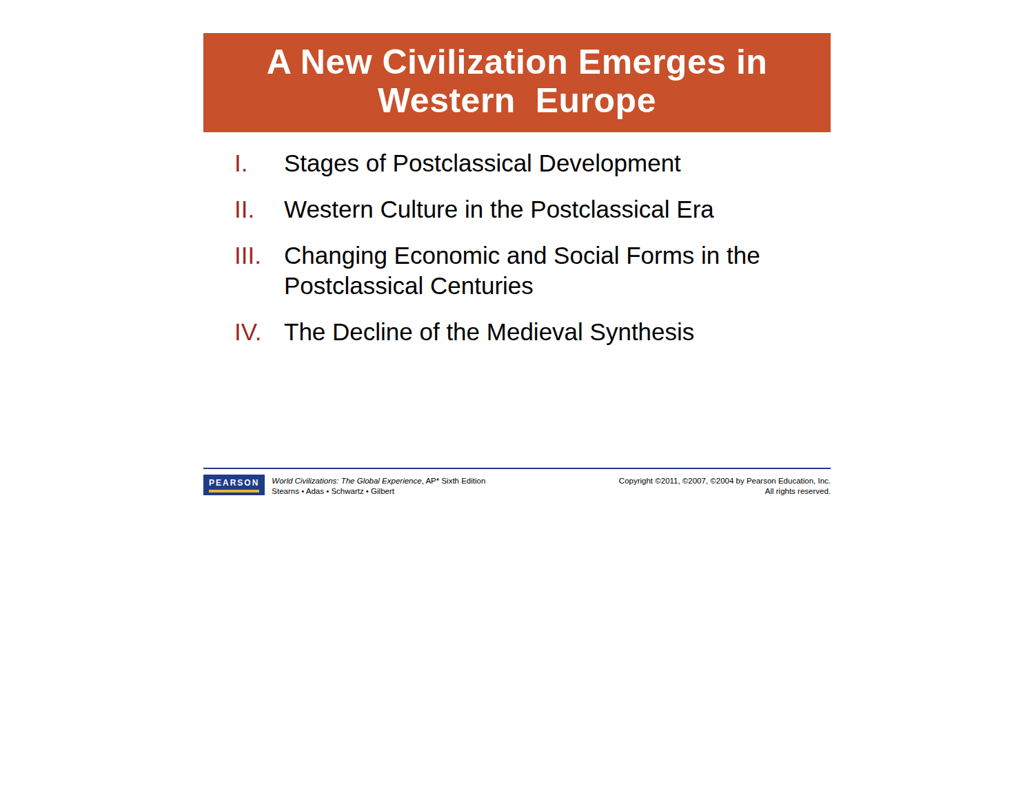A New Civilization Emerges in Western Europe
I. Stages of Postclassical Development
II. Western Culture in the Postclassical Era
III. Changing Economic and Social Forms in the Postclassical Centuries
IV. The Decline of the Medieval Synthesis
PEARSON
World Civilizations: The Global Experience, AP* Sixth Edition
Stearns • Adas • Schwartz • Gilbert
Copyright ©2011, ©2007, ©2004 by Pearson Education, Inc.
All rights reserved.